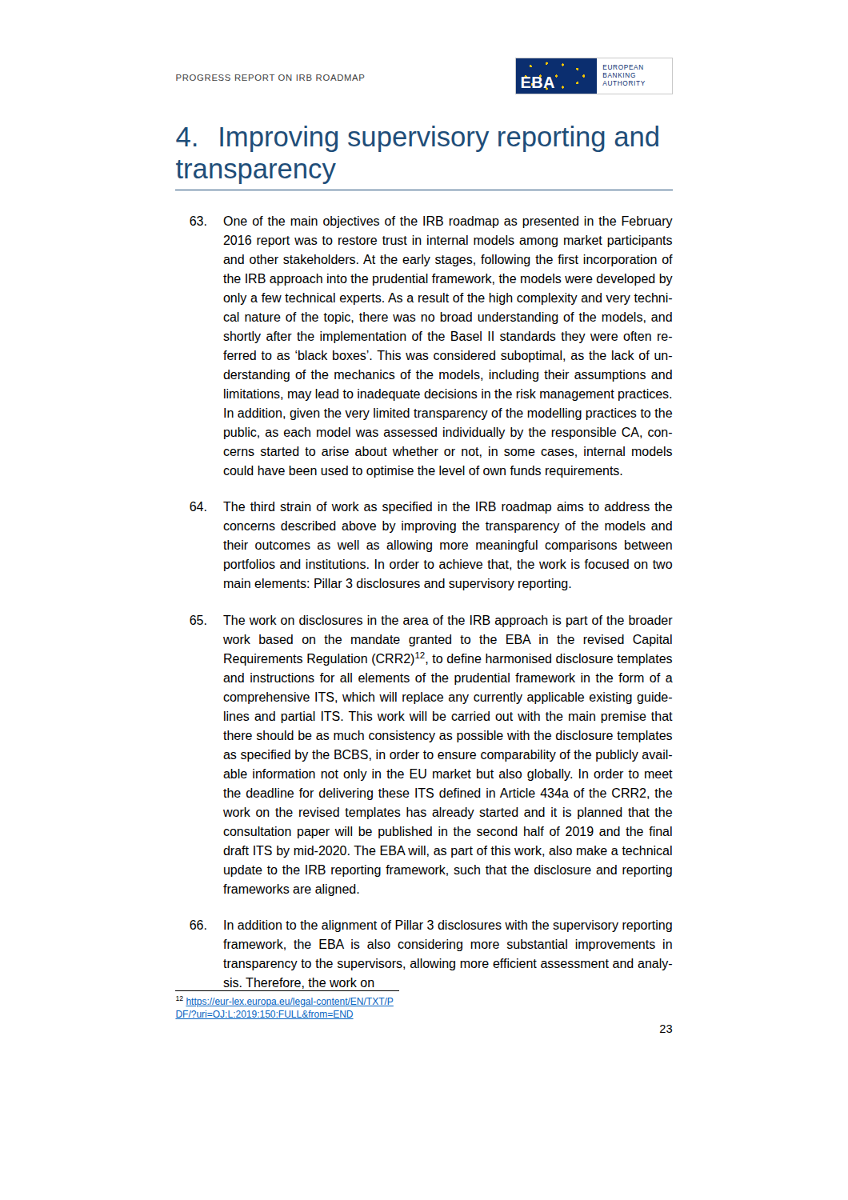Progress report on IRB roadmap
EBA
European Banking Authority
4. Improving supervisory reporting and transparency
One of the main objectives of the IRB roadmap as presented in the February 2016 report was to restore trust in internal models among market participants and other stakeholders. At the early stages, following the first incorporation of the IRB approach into the prudential framework, the models were developed by only a few technical experts. As a result of the high complexity and very technical nature of the topic, there was no broad understanding of the models, and shortly after the implementation of the Basel II standards they were often referred to as ‘black boxes’. This was considered suboptimal, as the lack of understanding of the mechanics of the models, including their assumptions and limitations, may lead to inadequate decisions in the risk management practices. In addition, given the very limited transparency of the modelling practices to the public, as each model was assessed individually by the responsible CA, concerns started to arise about whether or not, in some cases, internal models could have been used to optimise the level of own funds requirements.
The third strain of work as specified in the IRB roadmap aims to address the concerns described above by improving the transparency of the models and their outcomes as well as allowing more meaningful comparisons between portfolios and institutions. In order to achieve that, the work is focused on two main elements: Pillar 3 disclosures and supervisory reporting.
The work on disclosures in the area of the IRB approach is part of the broader work based on the mandate granted to the EBA in the revised Capital Requirements Regulation (CRR2)12, to define harmonised disclosure templates and instructions for all elements of the prudential framework in the form of a comprehensive ITS, which will replace any currently applicable existing guidelines and partial ITS. This work will be carried out with the main premise that there should be as much consistency as possible with the disclosure templates as specified by the BCBS, in order to ensure comparability of the publicly available information not only in the EU market but also globally. In order to meet the deadline for delivering these ITS defined in Article 434a of the CRR2, the work on the revised templates has already started and it is planned that the consultation paper will be published in the second half of 2019 and the final draft ITS by mid-2020. The EBA will, as part of this work, also make a technical update to the IRB reporting framework, such that the disclosure and reporting frameworks are aligned.
In addition to the alignment of Pillar 3 disclosures with the supervisory reporting framework, the EBA is also considering more substantial improvements in transparency to the supervisors, allowing more efficient assessment and analysis. Therefore, the work on
12 https://eur-lex.europa.eu/legal-content/EN/TXT/PDF/?uri=OJ:L:2019:150:FULL&from=END
23